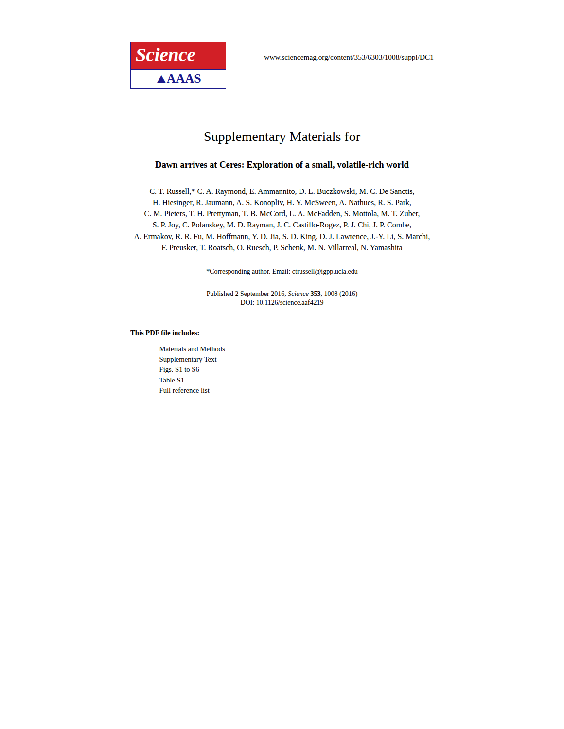Science
▲AAAS
www.sciencemag.org/content/353/6303/1008/suppl/DC1
Supplementary Materials for
Dawn arrives at Ceres: Exploration of a small, volatile-rich world
C. T. Russell,* C. A. Raymond, E. Ammannito, D. L. Buczkowski, M. C. De Sanctis,
H. Hiesinger, R. Jaumann, A. S. Konopliv, H. Y. McSween, A. Nathues, R. S. Park,
C. M. Pieters, T. H. Prettyman, T. B. McCord, L. A. McFadden, S. Mottola, M. T. Zuber,
S. P. Joy, C. Polanskey, M. D. Rayman, J. C. Castillo-Rogez, P. J. Chi, J. P. Combe,
A. Ermakov, R. R. Fu, M. Hoffmann, Y. D. Jia, S. D. King, D. J. Lawrence, J.-Y. Li, S. Marchi,
F. Preusker, T. Roatsch, O. Ruesch, P. Schenk, M. N. Villarreal, N. Yamashita
*Corresponding author. Email: ctrussell@igpp.ucla.edu
Published 2 September 2016, Science 353, 1008 (2016)
DOI: 10.1126/science.aaf4219
This PDF file includes:
Materials and Methods
Supplementary Text
Figs. S1 to S6
Table S1
Full reference list